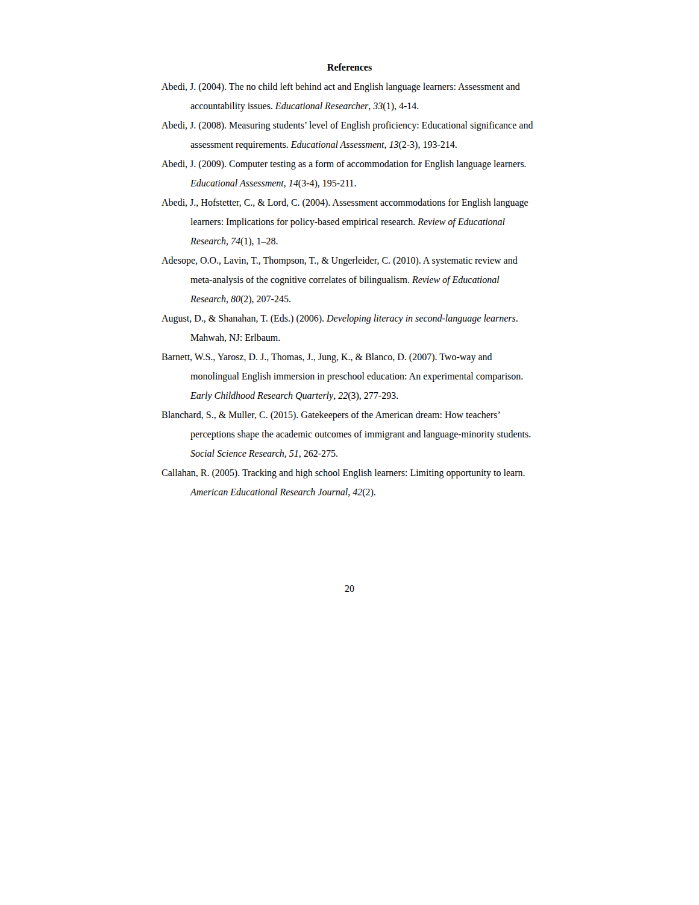References
Abedi, J. (2004). The no child left behind act and English language learners: Assessment and accountability issues. Educational Researcher, 33(1), 4-14.
Abedi, J. (2008). Measuring students’ level of English proficiency: Educational significance and assessment requirements. Educational Assessment, 13(2-3), 193-214.
Abedi, J. (2009). Computer testing as a form of accommodation for English language learners. Educational Assessment, 14(3-4), 195-211.
Abedi, J., Hofstetter, C., & Lord, C. (2004). Assessment accommodations for English language learners: Implications for policy-based empirical research. Review of Educational Research, 74(1), 1–28.
Adesope, O.O., Lavin, T., Thompson, T., & Ungerleider, C. (2010). A systematic review and meta-analysis of the cognitive correlates of bilingualism. Review of Educational Research, 80(2), 207-245.
August, D., & Shanahan, T. (Eds.) (2006). Developing literacy in second-language learners. Mahwah, NJ: Erlbaum.
Barnett, W.S., Yarosz, D. J., Thomas, J., Jung, K., & Blanco, D. (2007). Two-way and monolingual English immersion in preschool education: An experimental comparison. Early Childhood Research Quarterly, 22(3), 277-293.
Blanchard, S., & Muller, C. (2015). Gatekeepers of the American dream: How teachers’ perceptions shape the academic outcomes of immigrant and language-minority students. Social Science Research, 51, 262-275.
Callahan, R. (2005). Tracking and high school English learners: Limiting opportunity to learn. American Educational Research Journal, 42(2).
20